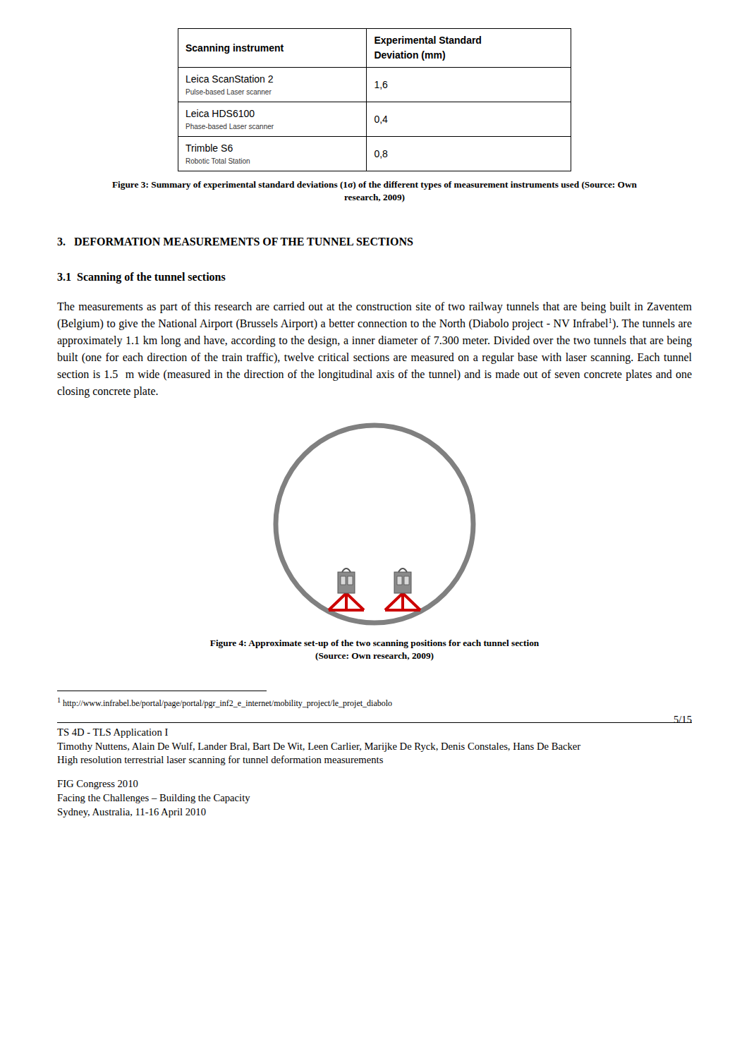| Scanning instrument | Experimental Standard Deviation (mm) |
| --- | --- |
| Leica ScanStation 2 Pulse-based Laser scanner | 1,6 |
| Leica HDS6100 Phase-based Laser scanner | 0,4 |
| Trimble S6 Robotic Total Station | 0,8 |
Figure 3: Summary of experimental standard deviations (1σ) of the different types of measurement instruments used (Source: Own research, 2009)
3. DEFORMATION MEASUREMENTS OF THE TUNNEL SECTIONS
3.1 Scanning of the tunnel sections
The measurements as part of this research are carried out at the construction site of two railway tunnels that are being built in Zaventem (Belgium) to give the National Airport (Brussels Airport) a better connection to the North (Diabolo project - NV Infrabel1). The tunnels are approximately 1.1 km long and have, according to the design, a inner diameter of 7.300 meter. Divided over the two tunnels that are being built (one for each direction of the train traffic), twelve critical sections are measured on a regular base with laser scanning. Each tunnel section is 1.5 m wide (measured in the direction of the longitudinal axis of the tunnel) and is made out of seven concrete plates and one closing concrete plate.
Figure 4: Approximate set-up of the two scanning positions for each tunnel section
(Source: Own research, 2009)
1 http://www.infrabel.be/portal/page/portal/pgr_inf2_e_internet/mobility_project/le_projet_diabolo
5/15
TS 4D - TLS Application I
Timothy Nuttens, Alain De Wulf, Lander Bral, Bart De Wit, Leen Carlier, Marijke De Ryck, Denis Constales, Hans De Backer
High resolution terrestrial laser scanning for tunnel deformation measurements
FIG Congress 2010
Facing the Challenges – Building the Capacity
Sydney, Australia, 11-16 April 2010